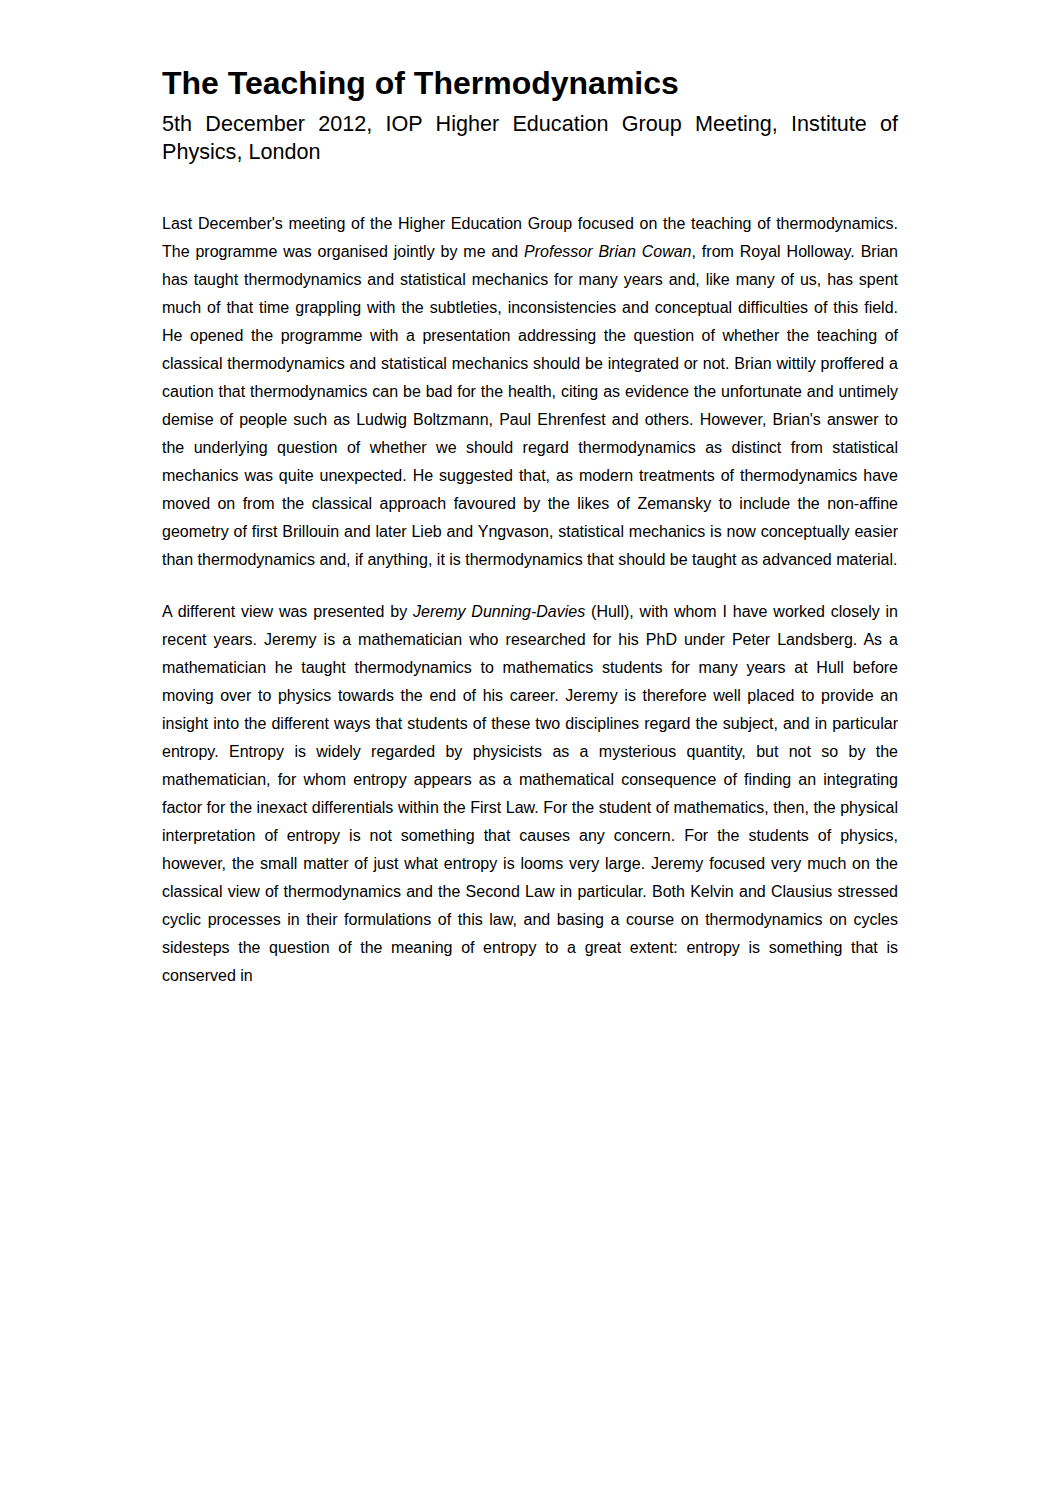The Teaching of Thermodynamics
5th December 2012, IOP Higher Education Group Meeting, Institute of Physics, London
Last December's meeting of the Higher Education Group focused on the teaching of thermodynamics. The programme was organised jointly by me and Professor Brian Cowan, from Royal Holloway. Brian has taught thermodynamics and statistical mechanics for many years and, like many of us, has spent much of that time grappling with the subtleties, inconsistencies and conceptual difficulties of this field. He opened the programme with a presentation addressing the question of whether the teaching of classical thermodynamics and statistical mechanics should be integrated or not. Brian wittily proffered a caution that thermodynamics can be bad for the health, citing as evidence the unfortunate and untimely demise of people such as Ludwig Boltzmann, Paul Ehrenfest and others. However, Brian's answer to the underlying question of whether we should regard thermodynamics as distinct from statistical mechanics was quite unexpected. He suggested that, as modern treatments of thermodynamics have moved on from the classical approach favoured by the likes of Zemansky to include the non-affine geometry of first Brillouin and later Lieb and Yngvason, statistical mechanics is now conceptually easier than thermodynamics and, if anything, it is thermodynamics that should be taught as advanced material.
A different view was presented by Jeremy Dunning-Davies (Hull), with whom I have worked closely in recent years. Jeremy is a mathematician who researched for his PhD under Peter Landsberg. As a mathematician he taught thermodynamics to mathematics students for many years at Hull before moving over to physics towards the end of his career. Jeremy is therefore well placed to provide an insight into the different ways that students of these two disciplines regard the subject, and in particular entropy. Entropy is widely regarded by physicists as a mysterious quantity, but not so by the mathematician, for whom entropy appears as a mathematical consequence of finding an integrating factor for the inexact differentials within the First Law. For the student of mathematics, then, the physical interpretation of entropy is not something that causes any concern. For the students of physics, however, the small matter of just what entropy is looms very large. Jeremy focused very much on the classical view of thermodynamics and the Second Law in particular. Both Kelvin and Clausius stressed cyclic processes in their formulations of this law, and basing a course on thermodynamics on cycles sidesteps the question of the meaning of entropy to a great extent: entropy is something that is conserved in